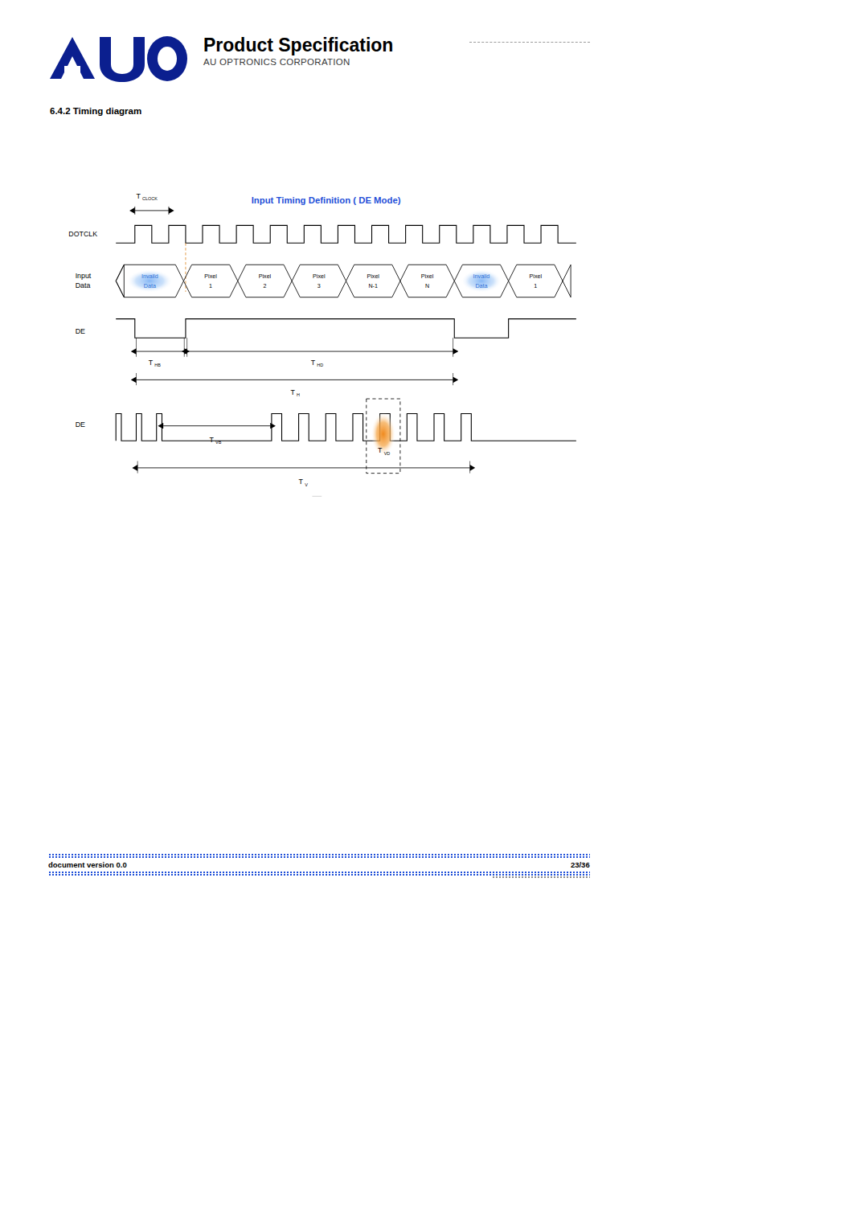Product Specification
AU OPTRONICS CORPORATION
6.4.2 Timing diagram
Input Timing Definition ( DE Mode) T CLOCK DOTCLK Input Data Invaild Data Pixel 1 Pixel 2 Pixel 3 Pixel N-1 Pixel N Invaild Data Pixel 1 DE T HB T HD T H DE T VB T VD T V
document version 0.0
23/36